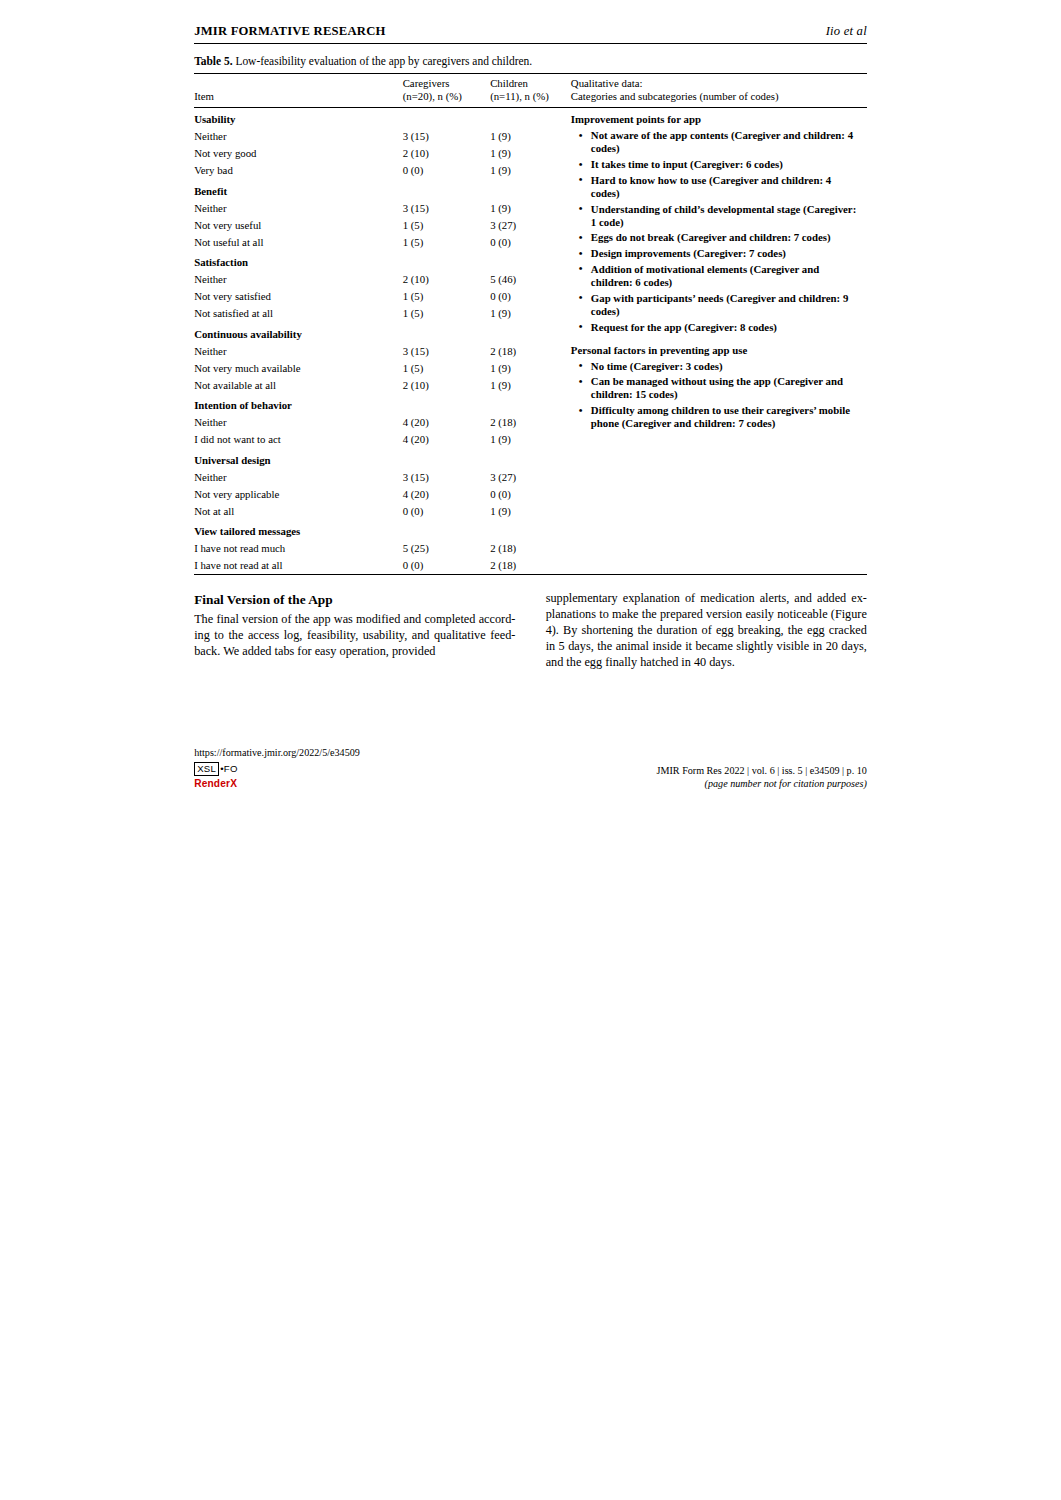JMIR Formative Research Iio et al
Table 5. Low-feasibility evaluation of the app by caregivers and children.
| Item | Caregivers (n=20), n (%) | Children (n=11), n (%) | Qualitative data: Categories and subcategories (number of codes) |
| --- | --- | --- | --- |
| Usability | | | Improvement points for app Not aware of the app contents (Caregiver and children: 4 codes) It takes time to input (Caregiver: 6 codes) Hard to know how to use (Caregiver and children: 4 codes) Understanding of child’s developmental stage (Caregiver: 1 code) Eggs do not break (Caregiver and children: 7 codes) Design improvements (Caregiver: 7 codes) Addition of motivational elements (Caregiver and children: 6 codes) Gap with participants’ needs (Caregiver and children: 9 codes) Request for the app (Caregiver: 8 codes) Personal factors in preventing app use No time (Caregiver: 3 codes) Can be managed without using the app (Caregiver and children: 15 codes) Difficulty among children to use their caregivers’ mobile phone (Caregiver and children: 7 codes) |
| Neither | 3 (15) | 1 (9) |
| Not very good | 2 (10) | 1 (9) |
| Very bad | 0 (0) | 1 (9) |
| Benefit | | |
| Neither | 3 (15) | 1 (9) |
| Not very useful | 1 (5) | 3 (27) |
| Not useful at all | 1 (5) | 0 (0) |
| Satisfaction | | |
| Neither | 2 (10) | 5 (46) |
| Not very satisfied | 1 (5) | 0 (0) |
| Not satisfied at all | 1 (5) | 1 (9) |
| Continuous availability | | |
| Neither | 3 (15) | 2 (18) |
| Not very much available | 1 (5) | 1 (9) |
| Not available at all | 2 (10) | 1 (9) |
| Intention of behavior | | |
| Neither | 4 (20) | 2 (18) |
| I did not want to act | 4 (20) | 1 (9) |
| Universal design | | |
| Neither | 3 (15) | 3 (27) |
| Not very applicable | 4 (20) | 0 (0) |
| Not at all | 0 (0) | 1 (9) |
| View tailored messages | | | |
| I have not read much | 5 (25) | 2 (18) | |
| I have not read at all | 0 (0) | 2 (18) | |
Final Version of the App
The final version of the app was modified and completed according to the access log, feasibility, usability, and qualitative feedback. We added tabs for easy operation, provided
supplementary explanation of medication alerts, and added explanations to make the prepared version easily noticeable (Figure 4). By shortening the duration of egg breaking, the egg cracked in 5 days, the animal inside it became slightly visible in 20 days, and the egg finally hatched in 40 days.
https://formative.jmir.org/2022/5/e34509
XSL•FO
RenderX
JMIR Form Res 2022 | vol. 6 | iss. 5 | e34509 | p. 10
(page number not for citation purposes)